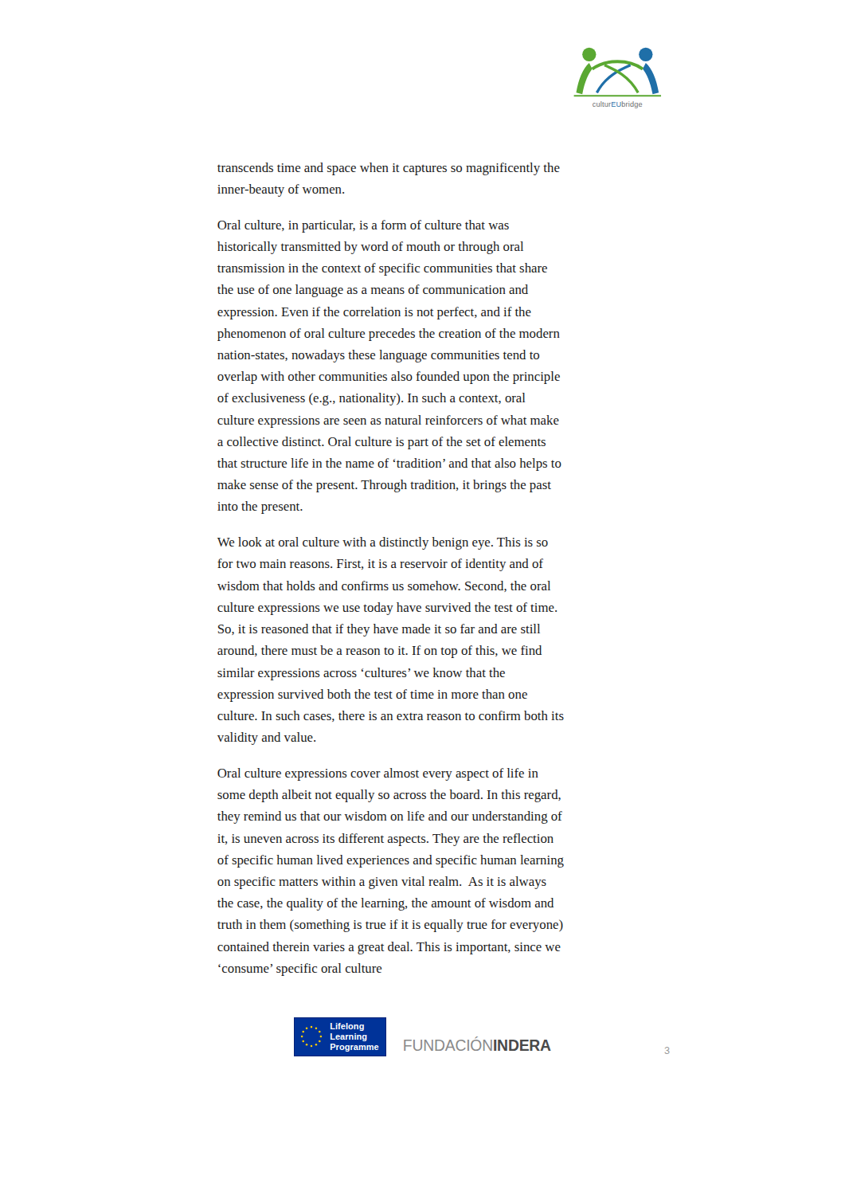culturEUbridge
transcends time and space when it captures so magnificently the inner-beauty of women.
Oral culture, in particular, is a form of culture that was historically transmitted by word of mouth or through oral transmission in the context of specific communities that share the use of one language as a means of communication and expression. Even if the correlation is not perfect, and if the phenomenon of oral culture precedes the creation of the modern nation-states, nowadays these language communities tend to overlap with other communities also founded upon the principle of exclusiveness (e.g., nationality). In such a context, oral culture expressions are seen as natural reinforcers of what make a collective distinct. Oral culture is part of the set of elements that structure life in the name of ‘tradition’ and that also helps to make sense of the present. Through tradition, it brings the past into the present.
We look at oral culture with a distinctly benign eye. This is so for two main reasons. First, it is a reservoir of identity and of wisdom that holds and confirms us somehow. Second, the oral culture expressions we use today have survived the test of time. So, it is reasoned that if they have made it so far and are still around, there must be a reason to it. If on top of this, we find similar expressions across ‘cultures’ we know that the expression survived both the test of time in more than one culture. In such cases, there is an extra reason to confirm both its validity and value.
Oral culture expressions cover almost every aspect of life in some depth albeit not equally so across the board. In this regard, they remind us that our wisdom on life and our understanding of it, is uneven across its different aspects. They are the reflection of specific human lived experiences and specific human learning on specific matters within a given vital realm. As it is always the case, the quality of the learning, the amount of wisdom and truth in them (something is true if it is equally true for everyone) contained therein varies a great deal. This is important, since we ‘consume’ specific oral culture
Lifelong
Learning
Programme
FUNDACIÓN INDERA
3